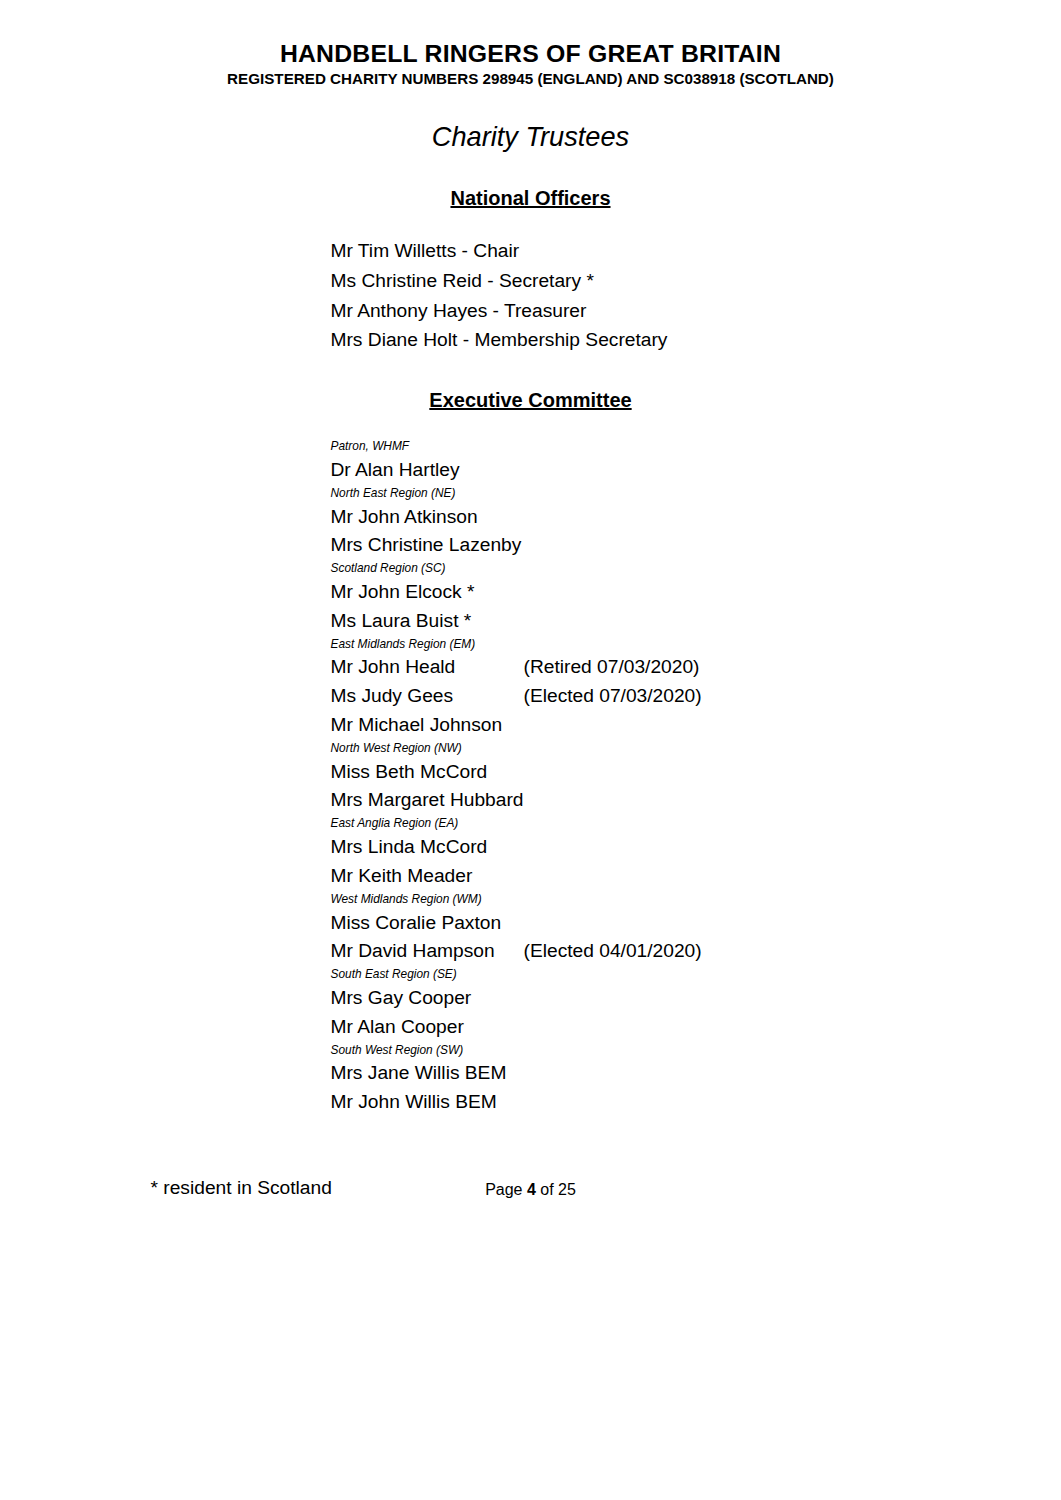HANDBELL RINGERS OF GREAT BRITAIN
REGISTERED CHARITY NUMBERS 298945 (ENGLAND) AND SC038918 (SCOTLAND)
Charity Trustees
National Officers
Mr Tim Willetts - Chair
Ms Christine Reid - Secretary *
Mr Anthony Hayes - Treasurer
Mrs Diane Holt - Membership Secretary
Executive Committee
| Patron, WHMF |
| Dr Alan Hartley | |
| North East Region (NE) |
| Mr John Atkinson | |
| Mrs Christine Lazenby | |
| Scotland Region (SC) |
| Mr John Elcock * | |
| Ms Laura Buist * | |
| East Midlands Region (EM) |
| Mr John Heald | (Retired 07/03/2020) |
| Ms Judy Gees | (Elected 07/03/2020) |
| Mr Michael Johnson | |
| North West Region (NW) |
| Miss Beth McCord | |
| Mrs Margaret Hubbard | |
| East Anglia Region (EA) |
| Mrs Linda McCord | |
| Mr Keith Meader | |
| West Midlands Region (WM) |
| Miss Coralie Paxton | |
| Mr David Hampson | (Elected 04/01/2020) |
| South East Region (SE) |
| Mrs Gay Cooper | |
| Mr Alan Cooper | |
| South West Region (SW) |
| Mrs Jane Willis BEM | |
| Mr John Willis BEM | |
* resident in Scotland
Page 4 of 25